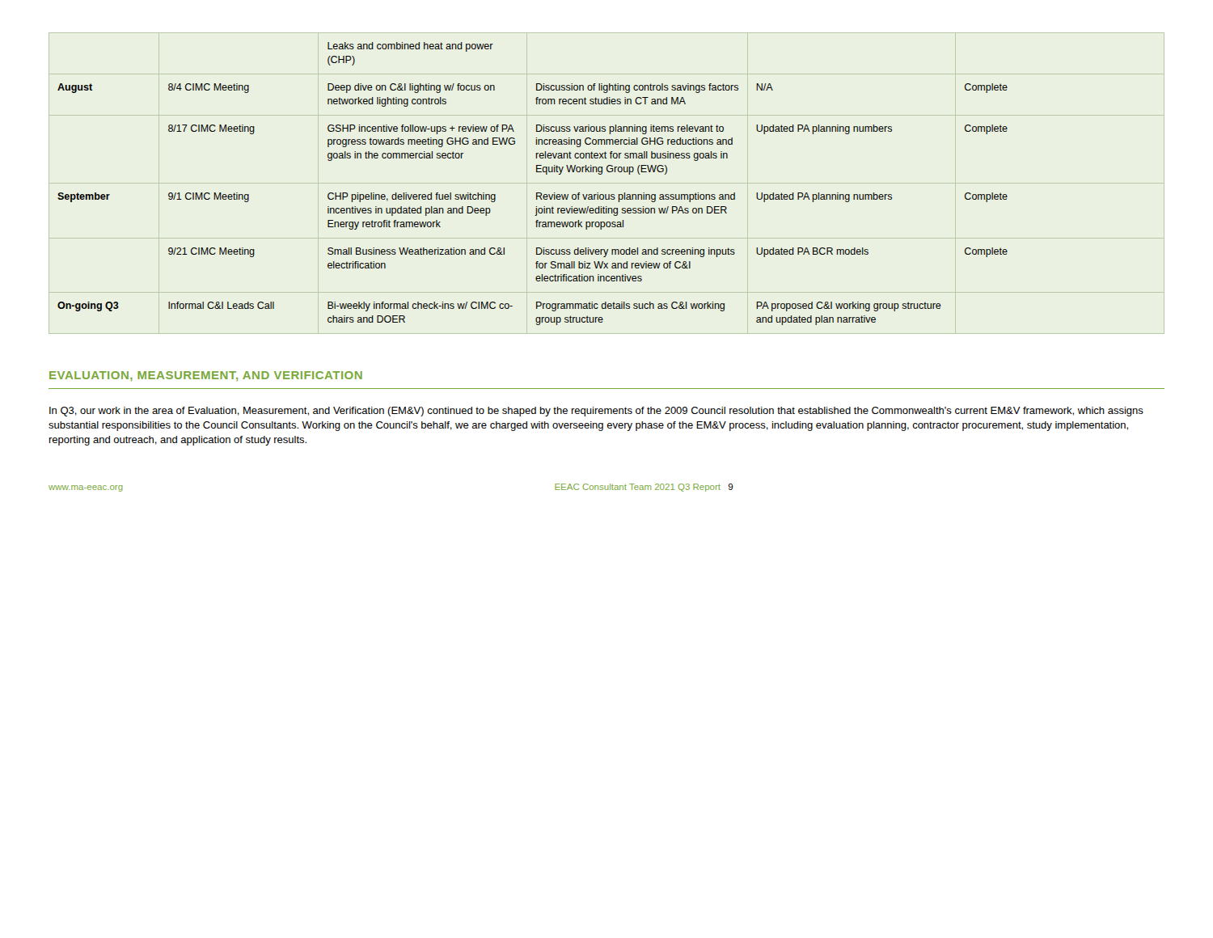| | | Leaks and combined heat and power (CHP) | | | |
| August | 8/4 CIMC Meeting | Deep dive on C&I lighting w/ focus on networked lighting controls | Discussion of lighting controls savings factors from recent studies in CT and MA | N/A | Complete |
| | 8/17 CIMC Meeting | GSHP incentive follow-ups + review of PA progress towards meeting GHG and EWG goals in the commercial sector | Discuss various planning items relevant to increasing Commercial GHG reductions and relevant context for small business goals in Equity Working Group (EWG) | Updated PA planning numbers | Complete |
| September | 9/1 CIMC Meeting | CHP pipeline, delivered fuel switching incentives in updated plan and Deep Energy retrofit framework | Review of various planning assumptions and joint review/editing session w/ PAs on DER framework proposal | Updated PA planning numbers | Complete |
| | 9/21 CIMC Meeting | Small Business Weatherization and C&I electrification | Discuss delivery model and screening inputs for Small biz Wx and review of C&I electrification incentives | Updated PA BCR models | Complete |
| On-going Q3 | Informal C&I Leads Call | Bi-weekly informal check-ins w/ CIMC co-chairs and DOER | Programmatic details such as C&I working group structure | PA proposed C&I working group structure and updated plan narrative | |
EVALUATION, MEASUREMENT, AND VERIFICATION
In Q3, our work in the area of Evaluation, Measurement, and Verification (EM&V) continued to be shaped by the requirements of the 2009 Council resolution that established the Commonwealth's current EM&V framework, which assigns substantial responsibilities to the Council Consultants. Working on the Council's behalf, we are charged with overseeing every phase of the EM&V process, including evaluation planning, contractor procurement, study implementation, reporting and outreach, and application of study results.
www.ma-eeac.org
EEAC Consultant Team 2021 Q3 Report 9